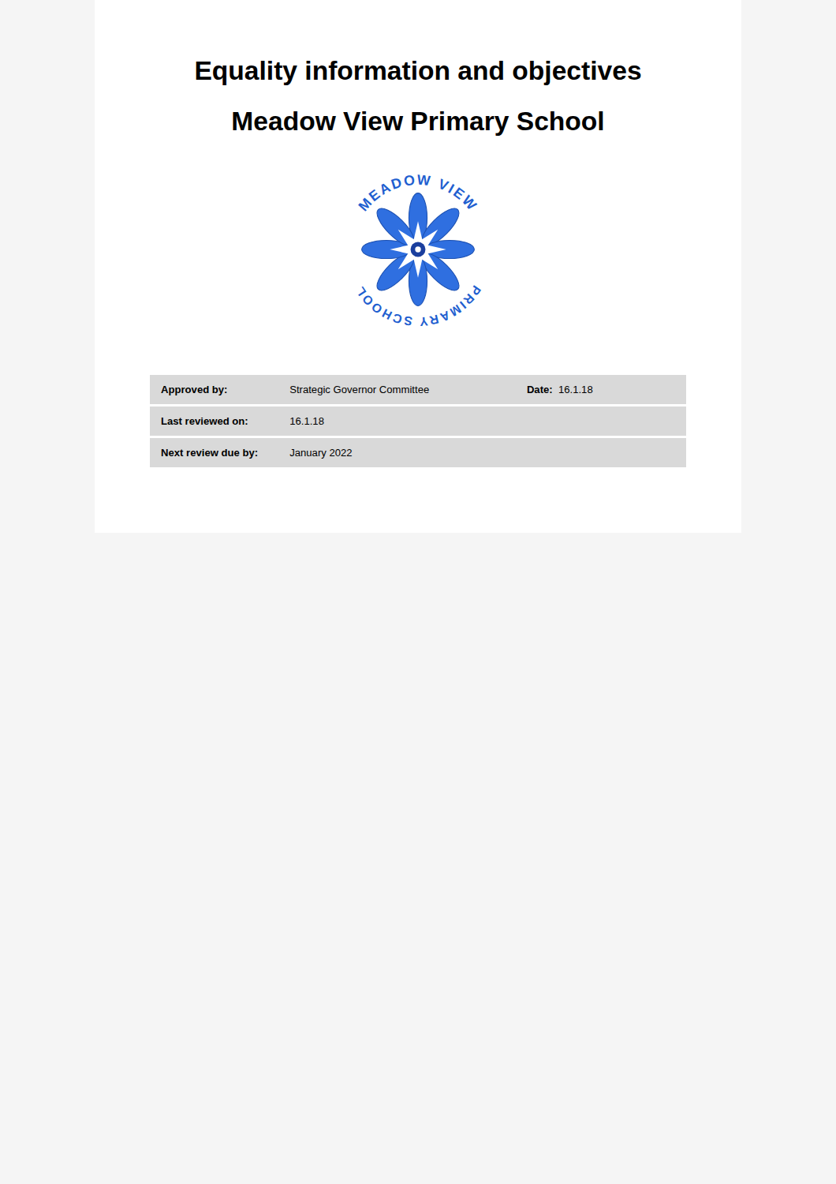Equality information and objectivesMeadow View Primary School
MEADOW VIEW PRIMARY SCHOOL
| Approved by: | Strategic Governor Committee Date: 16.1.18 |
| Last reviewed on: | 16.1.18 |
| Next review due by: | January 2022 |